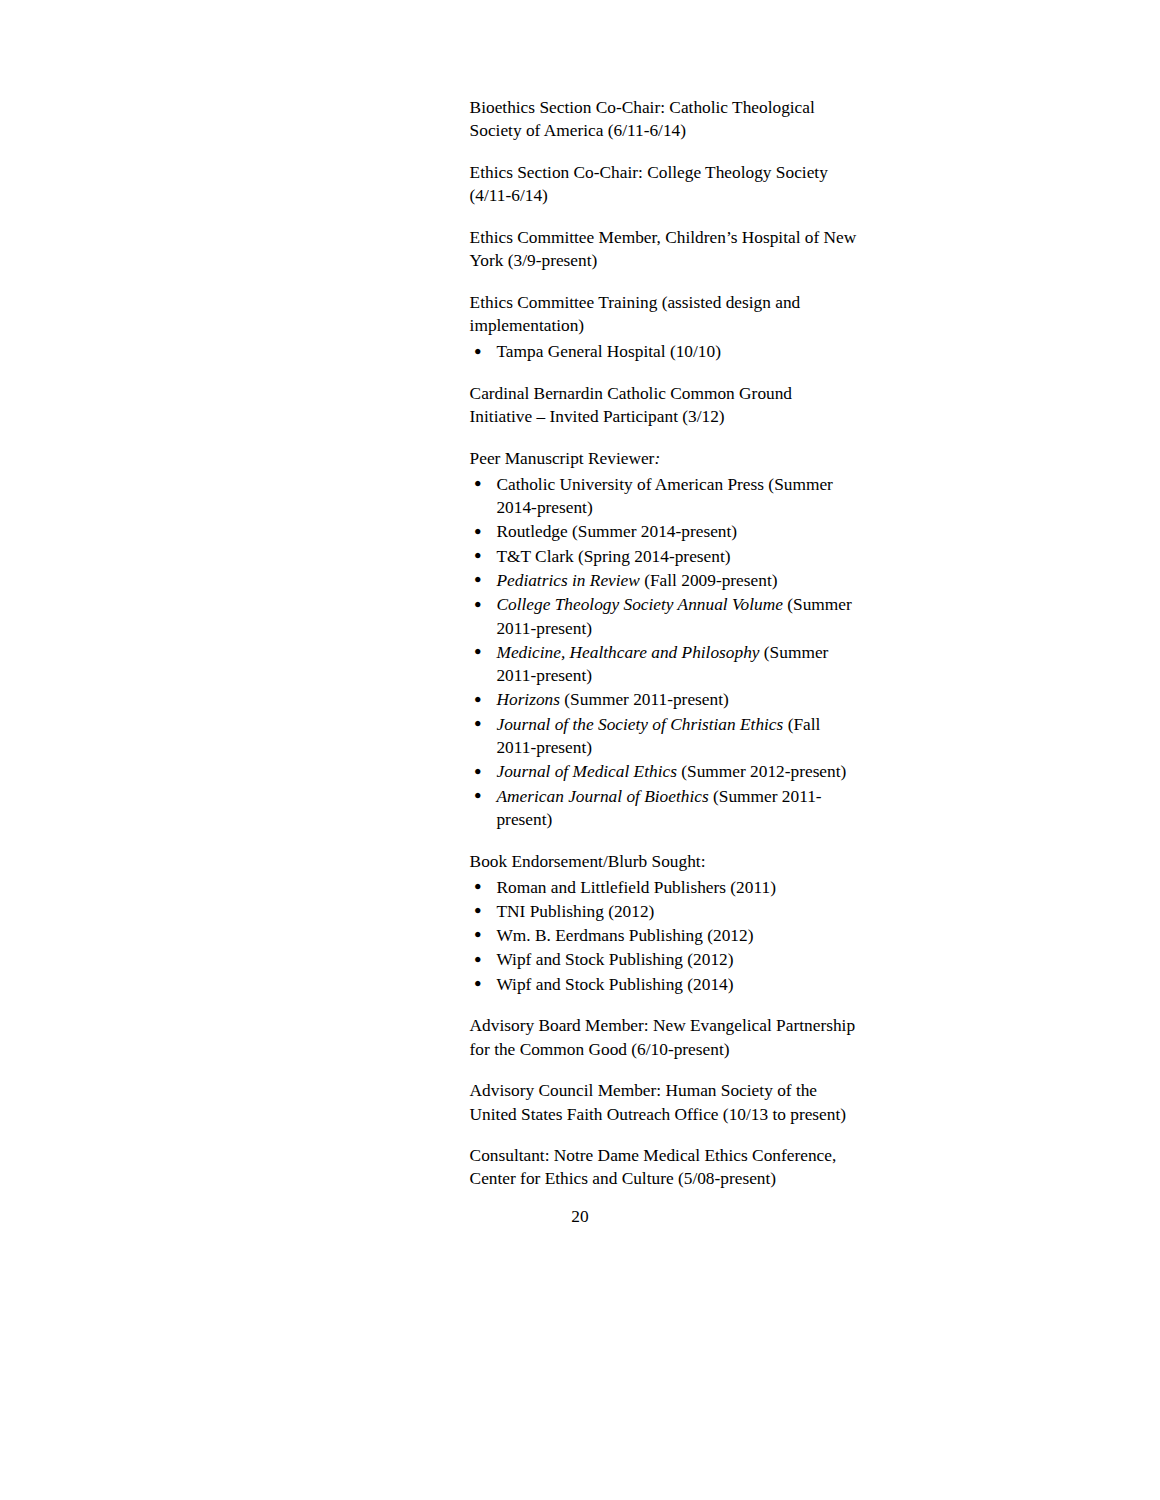Bioethics Section Co-Chair: Catholic Theological Society of America (6/11-6/14)
Ethics Section Co-Chair: College Theology Society (4/11-6/14)
Ethics Committee Member, Children’s Hospital of New York (3/9-present)
Ethics Committee Training (assisted design and implementation)
Tampa General Hospital (10/10)
Cardinal Bernardin Catholic Common Ground Initiative – Invited Participant (3/12)
Peer Manuscript Reviewer:
Catholic University of American Press (Summer 2014-present)
Routledge (Summer 2014-present)
T&T Clark (Spring 2014-present)
Pediatrics in Review (Fall 2009-present)
College Theology Society Annual Volume (Summer 2011-present)
Medicine, Healthcare and Philosophy (Summer 2011-present)
Horizons (Summer 2011-present)
Journal of the Society of Christian Ethics (Fall 2011-present)
Journal of Medical Ethics (Summer 2012-present)
American Journal of Bioethics (Summer 2011-present)
Book Endorsement/Blurb Sought:
Roman and Littlefield Publishers (2011)
TNI Publishing (2012)
Wm. B. Eerdmans Publishing (2012)
Wipf and Stock Publishing (2012)
Wipf and Stock Publishing (2014)
Advisory Board Member: New Evangelical Partnership for the Common Good (6/10-present)
Advisory Council Member: Human Society of the United States Faith Outreach Office (10/13 to present)
Consultant: Notre Dame Medical Ethics Conference, Center for Ethics and Culture (5/08-present)
20